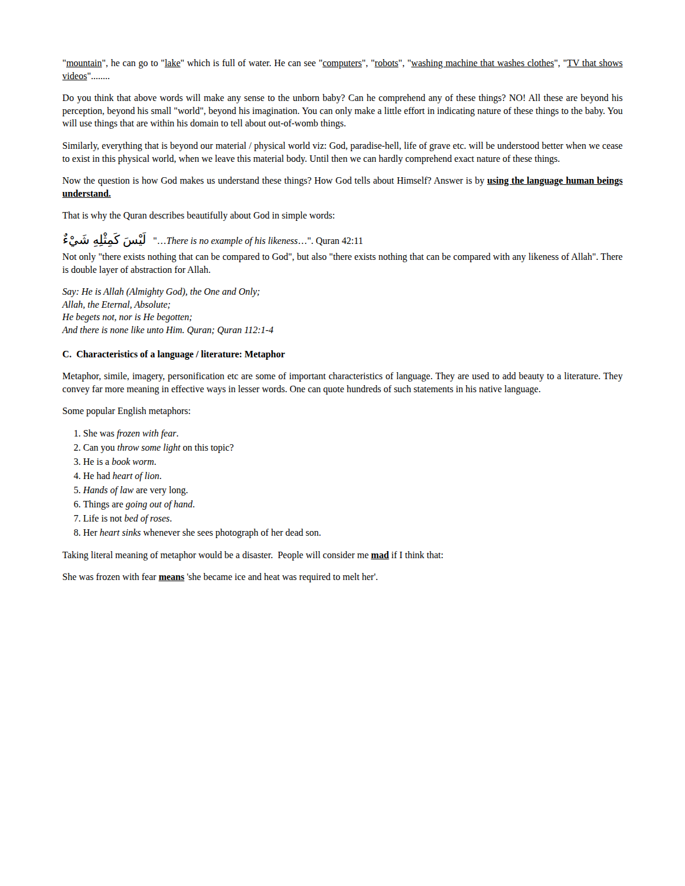"mountain", he can go to "lake" which is full of water. He can see "computers", "robots", "washing machine that washes clothes", "TV that shows videos"........
Do you think that above words will make any sense to the unborn baby? Can he comprehend any of these things? NO! All these are beyond his perception, beyond his small "world", beyond his imagination. You can only make a little effort in indicating nature of these things to the baby. You will use things that are within his domain to tell about out-of-womb things.
Similarly, everything that is beyond our material / physical world viz: God, paradise-hell, life of grave etc. will be understood better when we cease to exist in this physical world, when we leave this material body. Until then we can hardly comprehend exact nature of these things.
Now the question is how God makes us understand these things? How God tells about Himself? Answer is by using the language human beings understand.
That is why the Quran describes beautifully about God in simple words:
لَيْسَ كَمِثْلِهِ شَيْءٌ "…There is no example of his likeness…". Quran 42:11
Not only "there exists nothing that can be compared to God", but also "there exists nothing that can be compared with any likeness of Allah". There is double layer of abstraction for Allah.
Say: He is Allah (Almighty God), the One and Only;
Allah, the Eternal, Absolute;
He begets not, nor is He begotten;
And there is none like unto Him. Quran; Quran 112:1-4
C. Characteristics of a language / literature: Metaphor
Metaphor, simile, imagery, personification etc are some of important characteristics of language. They are used to add beauty to a literature. They convey far more meaning in effective ways in lesser words. One can quote hundreds of such statements in his native language.
Some popular English metaphors:
She was frozen with fear.
Can you throw some light on this topic?
He is a book worm.
He had heart of lion.
Hands of law are very long.
Things are going out of hand.
Life is not bed of roses.
Her heart sinks whenever she sees photograph of her dead son.
Taking literal meaning of metaphor would be a disaster. People will consider me mad if I think that:
She was frozen with fear means 'she became ice and heat was required to melt her'.